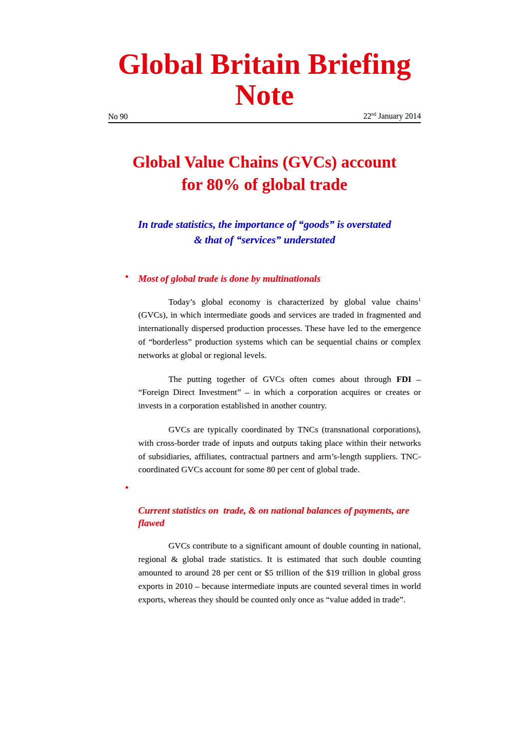Global Britain Briefing Note
No 90 22nd January 2014
Global Value Chains (GVCs) account
for 80% of global trade
In trade statistics, the importance of “goods” is overstated
& that of “services” understated
Most of global trade is done by multinationals
Today’s global economy is characterized by global value chains1 (GVCs), in which intermediate goods and services are traded in fragmented and internationally dispersed production processes. These have led to the emergence of “borderless” production systems which can be sequential chains or complex networks at global or regional levels.
The putting together of GVCs often comes about through FDI – “Foreign Direct Investment” – in which a corporation acquires or creates or invests in a corporation established in another country.
GVCs are typically coordinated by TNCs (transnational corporations), with cross-border trade of inputs and outputs taking place within their networks of subsidiaries, affiliates, contractual partners and arm’s-length suppliers. TNC-coordinated GVCs account for some 80 per cent of global trade.
Current statistics on trade, & on national balances of payments, are flawed
GVCs contribute to a significant amount of double counting in national, regional & global trade statistics. It is estimated that such double counting amounted to around 28 per cent or $5 trillion of the $19 trillion in global gross exports in 2010 – because intermediate inputs are counted several times in world exports, whereas they should be counted only once as “value added in trade”.